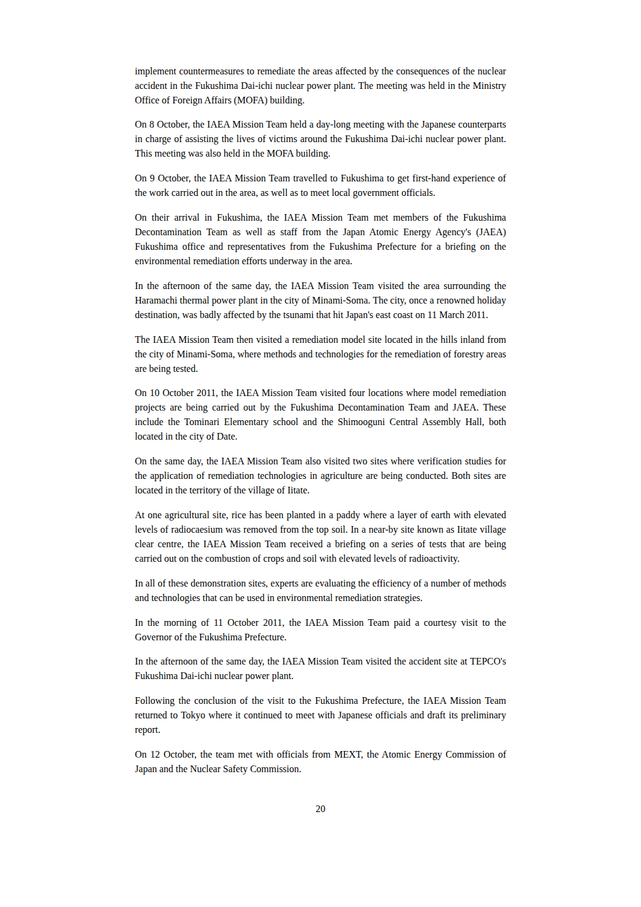implement countermeasures to remediate the areas affected by the consequences of the nuclear accident in the Fukushima Dai-ichi nuclear power plant. The meeting was held in the Ministry Office of Foreign Affairs (MOFA) building.
On 8 October, the IAEA Mission Team held a day-long meeting with the Japanese counterparts in charge of assisting the lives of victims around the Fukushima Dai-ichi nuclear power plant. This meeting was also held in the MOFA building.
On 9 October, the IAEA Mission Team travelled to Fukushima to get first-hand experience of the work carried out in the area, as well as to meet local government officials.
On their arrival in Fukushima, the IAEA Mission Team met members of the Fukushima Decontamination Team as well as staff from the Japan Atomic Energy Agency's (JAEA) Fukushima office and representatives from the Fukushima Prefecture for a briefing on the environmental remediation efforts underway in the area.
In the afternoon of the same day, the IAEA Mission Team visited the area surrounding the Haramachi thermal power plant in the city of Minami-Soma. The city, once a renowned holiday destination, was badly affected by the tsunami that hit Japan's east coast on 11 March 2011.
The IAEA Mission Team then visited a remediation model site located in the hills inland from the city of Minami-Soma, where methods and technologies for the remediation of forestry areas are being tested.
On 10 October 2011, the IAEA Mission Team visited four locations where model remediation projects are being carried out by the Fukushima Decontamination Team and JAEA. These include the Tominari Elementary school and the Shimooguni Central Assembly Hall, both located in the city of Date.
On the same day, the IAEA Mission Team also visited two sites where verification studies for the application of remediation technologies in agriculture are being conducted. Both sites are located in the territory of the village of Iitate.
At one agricultural site, rice has been planted in a paddy where a layer of earth with elevated levels of radiocaesium was removed from the top soil. In a near-by site known as Iitate village clear centre, the IAEA Mission Team received a briefing on a series of tests that are being carried out on the combustion of crops and soil with elevated levels of radioactivity.
In all of these demonstration sites, experts are evaluating the efficiency of a number of methods and technologies that can be used in environmental remediation strategies.
In the morning of 11 October 2011, the IAEA Mission Team paid a courtesy visit to the Governor of the Fukushima Prefecture.
In the afternoon of the same day, the IAEA Mission Team visited the accident site at TEPCO's Fukushima Dai-ichi nuclear power plant.
Following the conclusion of the visit to the Fukushima Prefecture, the IAEA Mission Team returned to Tokyo where it continued to meet with Japanese officials and draft its preliminary report.
On 12 October, the team met with officials from MEXT, the Atomic Energy Commission of Japan and the Nuclear Safety Commission.
20